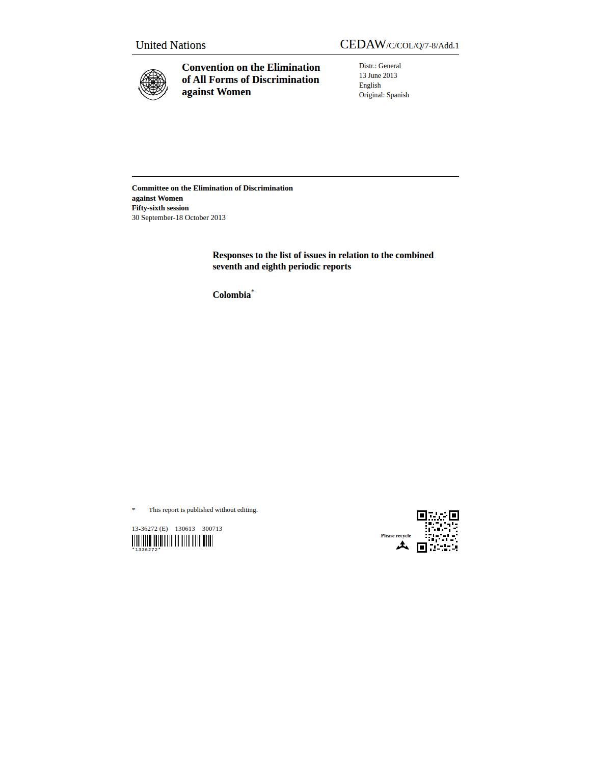United Nations
CEDAW/C/COL/Q/7-8/Add.1
Convention on the Elimination
of All Forms of Discrimination
against Women
Distr.: General
13 June 2013
English
Original: Spanish
Committee on the Elimination of Discrimination
against Women
Fifty-sixth session
30 September-18 October 2013
Responses to the list of issues in relation to the combined
seventh and eighth periodic reports
Colombia*
* This report is published without editing.
13-36272 (E) 130613 300713
*1336272*
Please recycle